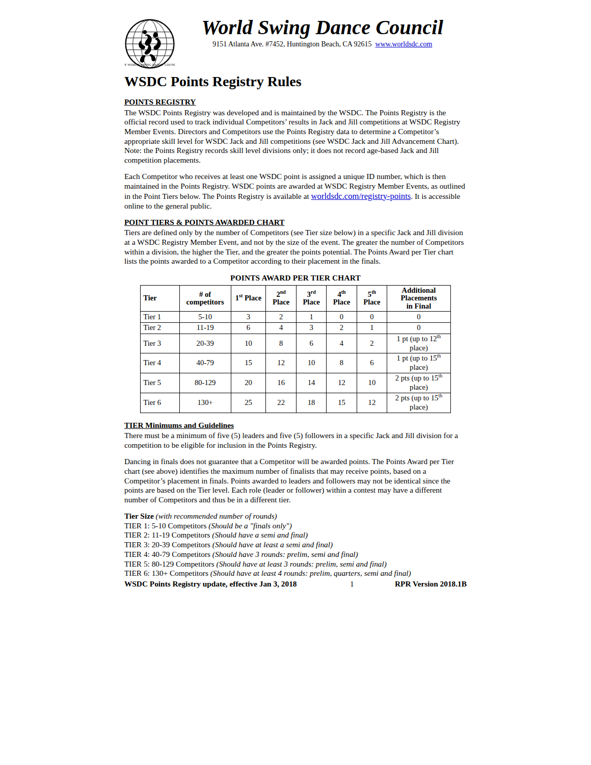THE WORLD SWING DANCE COUNCIL
World Swing Dance Council
9151 Atlanta Ave. #7452, Huntington Beach, CA 92615 www.worldsdc.com
WSDC Points Registry Rules
POINTS REGISTRY
The WSDC Points Registry was developed and is maintained by the WSDC. The Points Registry is the official record used to track individual Competitors’ results in Jack and Jill competitions at WSDC Registry Member Events. Directors and Competitors use the Points Registry data to determine a Competitor’s appropriate skill level for WSDC Jack and Jill competitions (see WSDC Jack and Jill Advancement Chart). Note: the Points Registry records skill level divisions only; it does not record age-based Jack and Jill competition placements.
Each Competitor who receives at least one WSDC point is assigned a unique ID number, which is then maintained in the Points Registry. WSDC points are awarded at WSDC Registry Member Events, as outlined in the Point Tiers below. The Points Registry is available at worldsdc.com/registry-points. It is accessible online to the general public.
POINT TIERS & POINTS AWARDED CHART
Tiers are defined only by the number of Competitors (see Tier size below) in a specific Jack and Jill division at a WSDC Registry Member Event, and not by the size of the event. The greater the number of Competitors within a division, the higher the Tier, and the greater the points potential. The Points Award per Tier chart lists the points awarded to a Competitor according to their placement in the finals.
POINTS AWARD PER TIER CHART
| Tier | # of competitors | 1 st Place | 2 nd Place | 3 rd Place | 4 th Place | 5 th Place | Additional Placements in Final |
| --- | --- | --- | --- | --- | --- | --- | --- |
| Tier 1 | 5-10 | 3 | 2 | 1 | 0 | 0 | 0 |
| Tier 2 | 11-19 | 6 | 4 | 3 | 2 | 1 | 0 |
| Tier 3 | 20-39 | 10 | 8 | 6 | 4 | 2 | 1 pt (up to 12 th place) |
| Tier 4 | 40-79 | 15 | 12 | 10 | 8 | 6 | 1 pt (up to 15 th place) |
| Tier 5 | 80-129 | 20 | 16 | 14 | 12 | 10 | 2 pts (up to 15 th place) |
| Tier 6 | 130+ | 25 | 22 | 18 | 15 | 12 | 2 pts (up to 15 th place) |
TIER Minimums and Guidelines
There must be a minimum of five (5) leaders and five (5) followers in a specific Jack and Jill division for a competition to be eligible for inclusion in the Points Registry.
Dancing in finals does not guarantee that a Competitor will be awarded points. The Points Award per Tier chart (see above) identifies the maximum number of finalists that may receive points, based on a Competitor’s placement in finals. Points awarded to leaders and followers may not be identical since the points are based on the Tier level. Each role (leader or follower) within a contest may have a different number of Competitors and thus be in a different tier.
Tier Size (with recommended number of rounds)
TIER 1: 5-10 Competitors (Should be a "finals only")
TIER 2: 11-19 Competitors (Should have a semi and final)
TIER 3: 20-39 Competitors (Should have at least a semi and final)
TIER 4: 40-79 Competitors (Should have 3 rounds: prelim, semi and final)
TIER 5: 80-129 Competitors (Should have at least 3 rounds: prelim, semi and final)
TIER 6: 130+ Competitors (Should have at least 4 rounds: prelim, quarters, semi and final)
WSDC Points Registry update, effective Jan 3, 2018
1
RPR Version 2018.1B